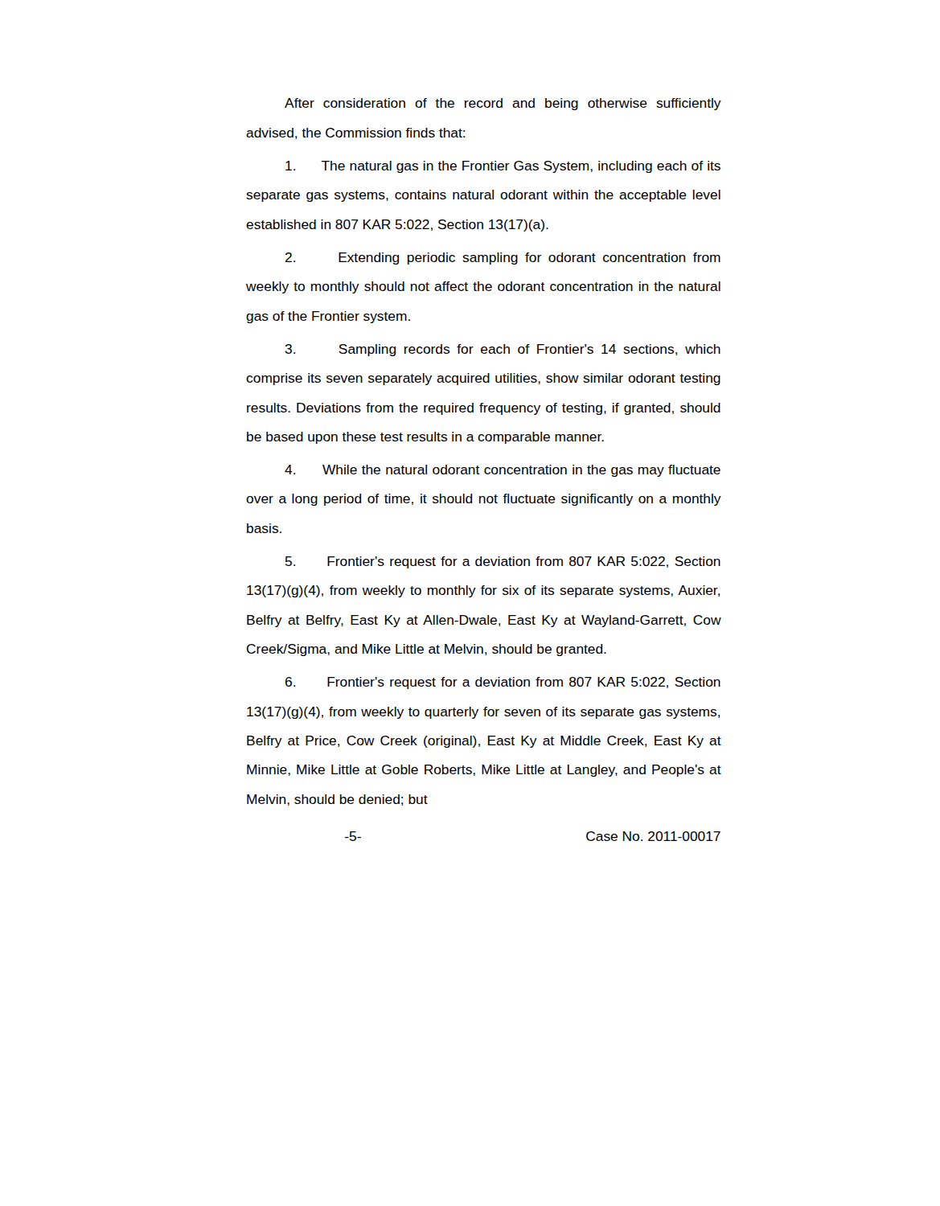After consideration of the record and being otherwise sufficiently advised, the Commission finds that:
1. The natural gas in the Frontier Gas System, including each of its separate gas systems, contains natural odorant within the acceptable level established in 807 KAR 5:022, Section 13(17)(a).
2. Extending periodic sampling for odorant concentration from weekly to monthly should not affect the odorant concentration in the natural gas of the Frontier system.
3. Sampling records for each of Frontier's 14 sections, which comprise its seven separately acquired utilities, show similar odorant testing results. Deviations from the required frequency of testing, if granted, should be based upon these test results in a comparable manner.
4. While the natural odorant concentration in the gas may fluctuate over a long period of time, it should not fluctuate significantly on a monthly basis.
5. Frontier's request for a deviation from 807 KAR 5:022, Section 13(17)(g)(4), from weekly to monthly for six of its separate systems, Auxier, Belfry at Belfry, East Ky at Allen-Dwale, East Ky at Wayland-Garrett, Cow Creek/Sigma, and Mike Little at Melvin, should be granted.
6. Frontier's request for a deviation from 807 KAR 5:022, Section 13(17)(g)(4), from weekly to quarterly for seven of its separate gas systems, Belfry at Price, Cow Creek (original), East Ky at Middle Creek, East Ky at Minnie, Mike Little at Goble Roberts, Mike Little at Langley, and People's at Melvin, should be denied; but
-5- Case No. 2011-00017